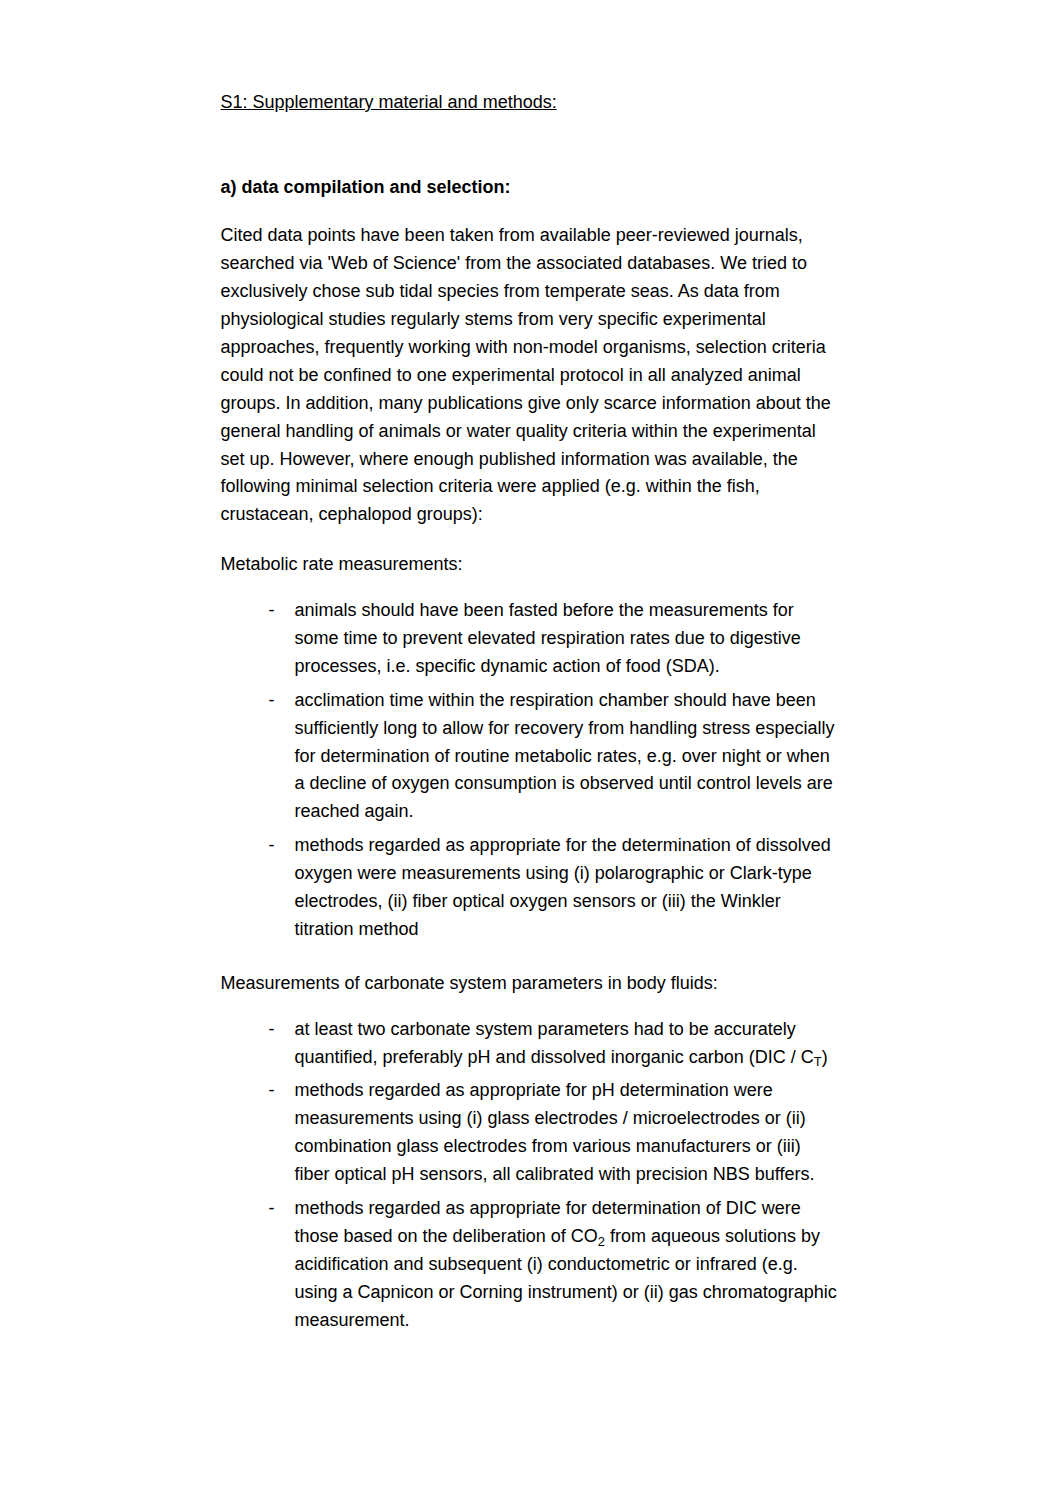S1: Supplementary material and methods:
a) data compilation and selection:
Cited data points have been taken from available peer-reviewed journals, searched via 'Web of Science' from the associated databases. We tried to exclusively chose sub tidal species from temperate seas. As data from physiological studies regularly stems from very specific experimental approaches, frequently working with non-model organisms, selection criteria could not be confined to one experimental protocol in all analyzed animal groups. In addition, many publications give only scarce information about the general handling of animals or water quality criteria within the experimental set up. However, where enough published information was available, the following minimal selection criteria were applied (e.g. within the fish, crustacean, cephalopod groups):
Metabolic rate measurements:
animals should have been fasted before the measurements for some time to prevent elevated respiration rates due to digestive processes, i.e. specific dynamic action of food (SDA).
acclimation time within the respiration chamber should have been sufficiently long to allow for recovery from handling stress especially for determination of routine metabolic rates, e.g. over night or when a decline of oxygen consumption is observed until control levels are reached again.
methods regarded as appropriate for the determination of dissolved oxygen were measurements using (i) polarographic or Clark-type electrodes, (ii) fiber optical oxygen sensors or (iii) the Winkler titration method
Measurements of carbonate system parameters in body fluids:
at least two carbonate system parameters had to be accurately quantified, preferably pH and dissolved inorganic carbon (DIC / CT)
methods regarded as appropriate for pH determination were measurements using (i) glass electrodes / microelectrodes or (ii) combination glass electrodes from various manufacturers or (iii) fiber optical pH sensors, all calibrated with precision NBS buffers.
methods regarded as appropriate for determination of DIC were those based on the deliberation of CO2 from aqueous solutions by acidification and subsequent (i) conductometric or infrared (e.g. using a Capnicon or Corning instrument) or (ii) gas chromatographic measurement.